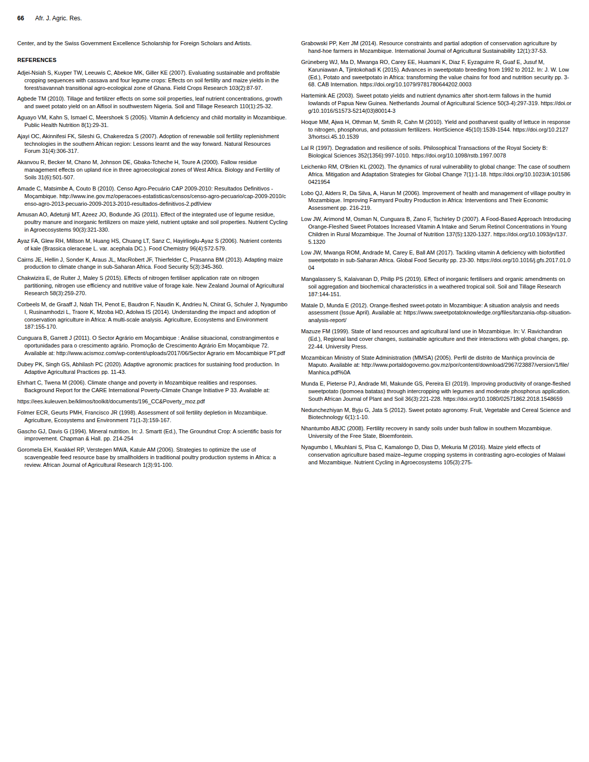66 Afr. J. Agric. Res.
Center, and by the Swiss Government Excellence Scholarship for Foreign Scholars and Artists.
REFERENCES
Adjei-Nsiah S, Kuyper TW, Leeuwis C, Abekoe MK, Giller KE (2007). Evaluating sustainable and profitable cropping sequences with cassava and four legume crops: Effects on soil fertility and maize yields in the forest/savannah transitional agro-ecological zone of Ghana. Field Crops Research 103(2):87-97.
Agbede TM (2010). Tillage and fertilizer effects on some soil properties, leaf nutrient concentrations, growth and sweet potato yield on an Alfisol in southwestern Nigeria. Soil and Tillage Research 110(1):25-32.
Aguayo VM, Kahn S, Ismael C, Meershoek S (2005). Vitamin A deficiency and child mortality in Mozambique. Public Health Nutrition 8(1):29-31.
Ajayi OC, Akinnifesi FK, Sileshi G, Chakeredza S (2007). Adoption of renewable soil fertility replenishment technologies in the southern African region: Lessons learnt and the way forward. Natural Resources Forum 31(4):306-317.
Akanvou R, Becker M, Chano M, Johnson DE, Gbaka-Tcheche H, Toure A (2000). Fallow residue management effects on upland rice in three agroecological zones of West Africa. Biology and Fertility of Soils 31(6):501-507.
Amade C, Matsimbe A, Couto B (2010). Censo Agro-Pecuário CAP 2009-2010: Resultados Definitivos - Moçambique. http://www.ine.gov.mz/operacoes-estatisticas/censos/censo-agro-pecuario/cap-2009-2010/censo-agro-2013-pecuario-2009-2013-2010-resultados-definitivos-2.pdf/view
Amusan AO, Adetunji MT, Azeez JO, Bodunde JG (2011). Effect of the integrated use of legume residue, poultry manure and inorganic fertilizers on maize yield, nutrient uptake and soil properties. Nutrient Cycling in Agroecosystems 90(3):321-330.
Ayaz FA, Glew RH, Millson M, Huang HS, Chuang LT, Sanz C, Hayirlioglu-Ayaz S (2006). Nutrient contents of kale (Brassica oleraceae L. var. acephala DC.). Food Chemistry 96(4):572-579.
Cairns JE, Hellin J, Sonder K, Araus JL, MacRobert JF, Thierfelder C, Prasanna BM (2013). Adapting maize production to climate change in sub-Saharan Africa. Food Security 5(3):345-360.
Chakwizira E, de Ruiter J, Maley S (2015). Effects of nitrogen fertiliser application rate on nitrogen partitioning, nitrogen use efficiency and nutritive value of forage kale. New Zealand Journal of Agricultural Research 58(3):259-270.
Corbeels M, de Graaff J, Ndah TH, Penot E, Baudron F, Naudin K, Andrieu N, Chirat G, Schuler J, Nyagumbo I, Rusinamhodzi L, Traore K, Mzoba HD, Adolwa IS (2014). Understanding the impact and adoption of conservation agriculture in Africa: A multi-scale analysis. Agriculture, Ecosystems and Environment 187:155-170.
Cunguara B, Garrett J (2011). O Sector Agrário em Moçambique : Análise situacional, constrangimentos e oportunidades para o crescimento agrário. Promoção de Crescimento Agrário Em Moçambique 72. Available at: http://www.acismoz.com/wp-content/uploads/2017/06/Sector Agrario em Mocambique PT.pdf
Dubey PK, Singh GS, Abhilash PC (2020). Adaptive agronomic practices for sustaining food production. In Adaptive Agricultural Practices pp. 11-43.
Ehrhart C, Twena M (2006). Climate change and poverty in Mozambique realities and responses. Background Report for the CARE International Poverty-Climate Change Initiative P 33. Available at:
https://ees.kuleuven.be/klimos/toolkit/documents/196_CC&Poverty_moz.pdf
Folmer ECR, Geurts PMH, Francisco JR (1998). Assessment of soil fertility depletion in Mozambique. Agriculture, Ecosystems and Environment 71(1-3):159-167.
Gascho GJ, Davis G (1994). Mineral nutrition. In: J. Smartt (Ed.), The Groundnut Crop: A scientific basis for improvement. Chapman & Hall. pp. 214-254
Goromela EH, Kwakkel RP, Verstegen MWA, Katule AM (2006). Strategies to optimize the use of scavengeable feed resource base by smallholders in traditional poultry production systems in Africa: a review. African Journal of Agricultural Research 1(3):91-100.
Grabowski PP, Kerr JM (2014). Resource constraints and partial adoption of conservation agriculture by hand-hoe farmers in Mozambique. International Journal of Agricultural Sustainability 12(1):37-53.
Grüneberg WJ, Ma D, Mwanga RO, Carey EE, Huamani K, Diaz F, Eyzaguirre R, Guaf E, Jusuf M, Karuniawan A, Tjintokohadi K (2015). Advances in sweetpotato breeding from 1992 to 2012. In: J. W. Low (Ed.), Potato and sweetpotato in Africa: transforming the value chains for food and nutrition security pp. 3-68. CAB Internation. https://doi.org/10.1079/9781780644202.0003
Hartemink AE (2003). Sweet potato yields and nutrient dynamics after short-term fallows in the humid lowlands of Papua New Guinea. Netherlands Journal of Agricultural Science 50(3-4):297-319. https://doi.org/10.1016/S1573-5214(03)80014-3
Hoque MM, Ajwa H, Othman M, Smith R, Cahn M (2010). Yield and postharvest quality of lettuce in response to nitrogen, phosphorus, and potassium fertilizers. HortScience 45(10):1539-1544. https://doi.org/10.21273/hortsci.45.10.1539
Lal R (1997). Degradation and resilience of soils. Philosophical Transactions of the Royal Society B: Biological Sciences 352(1356):997-1010. https://doi.org/10.1098/rstb.1997.0078
Leichenko RM, O'Brien KL (2002). The dynamics of rural vulnerability to global change: The case of southern Africa. Mitigation and Adaptation Strategies for Global Change 7(1):1-18. https://doi.org/10.1023/A:1015860421954
Lobo QJ, Alders R, Da Silva, A, Harun M (2006). Improvement of health and management of village poultry in Mozambique. Improving Farmyard Poultry Production in Africa: Interventions and Their Economic Assessment pp. 216-219.
Low JW, Arimond M, Osman N, Cunguara B, Zano F, Tschirley D (2007). A Food-Based Approach Introducing Orange-Fleshed Sweet Potatoes Increased Vitamin A Intake and Serum Retinol Concentrations in Young Children in Rural Mozambique. The Journal of Nutrition 137(5):1320-1327. https://doi.org/10.1093/jn/137.5.1320
Low JW, Mwanga ROM, Andrade M, Carey E, Ball AM (2017). Tackling vitamin A deficiency with biofortified sweetpotato in sub-Saharan Africa. Global Food Security pp. 23-30. https://doi.org/10.1016/j.gfs.2017.01.004
Mangalassery S, Kalaivanan D, Philip PS (2019). Effect of inorganic fertilisers and organic amendments on soil aggregation and biochemical characteristics in a weathered tropical soil. Soil and Tillage Research 187:144-151.
Matale D, Munda E (2012). Orange-fleshed sweet-potato in Mozambique: A situation analysis and needs assessment (Issue April). Available at: https://www.sweetpotatoknowledge.org/files/tanzania-ofsp-situation-analysis-report/
Mazuze FM (1999). State of land resources and agricultural land use in Mozambique. In: V. Ravichandran (Ed.), Regional land cover changes, sustainable agriculture and their interactions with global changes, pp. 22-44. University Press.
Mozambican Ministry of State Administration (MMSA) (2005). Perfil de distrito de Manhiça província de Maputo. Available at: http://www.portaldogoverno.gov.mz/por/content/download/2967/23887/version/1/file/Manhica.pdf%0A
Munda E, Pieterse PJ, Andrade MI, Makunde GS, Pereira EI (2019). Improving productivity of orange-fleshed sweetpotato (Ipomoea batatas) through intercropping with legumes and moderate phosphorus application. South African Journal of Plant and Soil 36(3):221-228. https://doi.org/10.1080/02571862.2018.1548659
Nedunchezhiyan M, Byju G, Jata S (2012). Sweet potato agronomy. Fruit, Vegetable and Cereal Science and Biotechnology 6(1):1-10.
Nhantumbo ABJC (2008). Fertility recovery in sandy soils under bush fallow in southern Mozambique. University of the Free State, Bloemfontein.
Nyagumbo I, Mkuhlani S, Pisa C, Kamalongo D, Dias D, Mekuria M (2016). Maize yield effects of conservation agriculture based maize–legume cropping systems in contrasting agro-ecologies of Malawi and Mozambique. Nutrient Cycling in Agroecosystems 105(3):275-